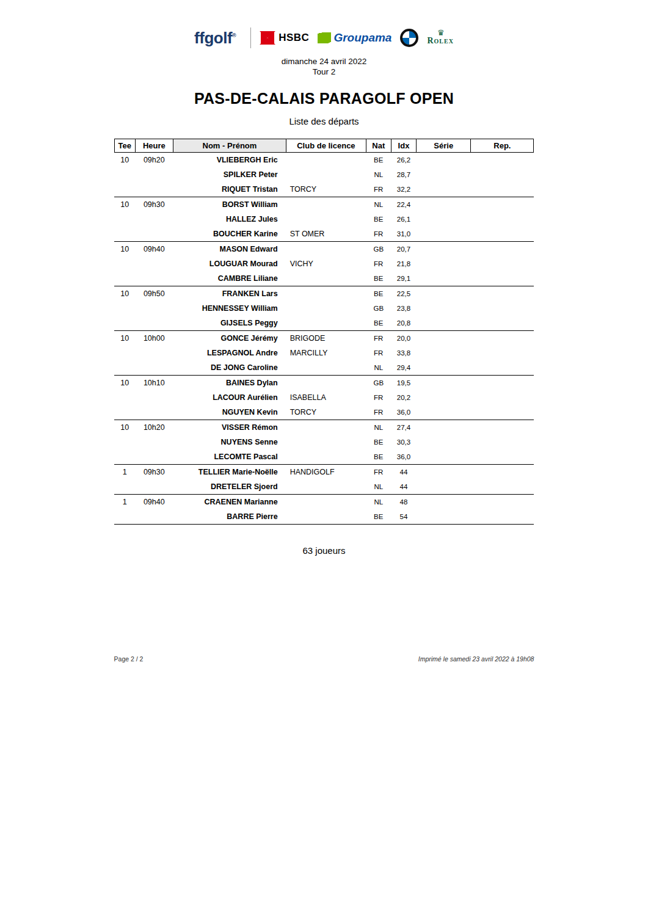ffgolf®
HSBC
Groupama
♛
Rolex
dimanche 24 avril 2022
Tour 2
PAS-DE-CALAIS PARAGOLF OPEN
Liste des départs
| Tee | Heure | Nom - Prénom | Club de licence | Nat | Idx | Série | Rep. |
| --- | --- | --- | --- | --- | --- | --- | --- |
| 10 | 09h20 | VLIEBERGH Eric | | BE | 26,2 | | |
| | | SPILKER Peter | | NL | 28,7 | | |
| | | RIQUET Tristan | TORCY | FR | 32,2 | | |
| 10 | 09h30 | BORST William | | NL | 22,4 | | |
| | | HALLEZ Jules | | BE | 26,1 | | |
| | | BOUCHER Karine | ST OMER | FR | 31,0 | | |
| 10 | 09h40 | MASON Edward | | GB | 20,7 | | |
| | | LOUGUAR Mourad | VICHY | FR | 21,8 | | |
| | | CAMBRE Liliane | | BE | 29,1 | | |
| 10 | 09h50 | FRANKEN Lars | | BE | 22,5 | | |
| | | HENNESSEY William | | GB | 23,8 | | |
| | | GIJSELS Peggy | | BE | 20,8 | | |
| 10 | 10h00 | GONCE Jérémy | BRIGODE | FR | 20,0 | | |
| | | LESPAGNOL Andre | MARCILLY | FR | 33,8 | | |
| | | DE JONG Caroline | | NL | 29,4 | | |
| 10 | 10h10 | BAINES Dylan | | GB | 19,5 | | |
| | | LACOUR Aurélien | ISABELLA | FR | 20,2 | | |
| | | NGUYEN Kevin | TORCY | FR | 36,0 | | |
| 10 | 10h20 | VISSER Rémon | | NL | 27,4 | | |
| | | NUYENS Senne | | BE | 30,3 | | |
| | | LECOMTE Pascal | | BE | 36,0 | | |
| 1 | 09h30 | TELLIER Marie-Noëlle | HANDIGOLF | FR | 44 | | |
| | | DRETELER Sjoerd | | NL | 44 | | |
| 1 | 09h40 | CRAENEN Marianne | | NL | 48 | | |
| | | BARRE Pierre | | BE | 54 | | |
63 joueurs
Page 2 / 2
Imprimé le samedi 23 avril 2022 à 19h08